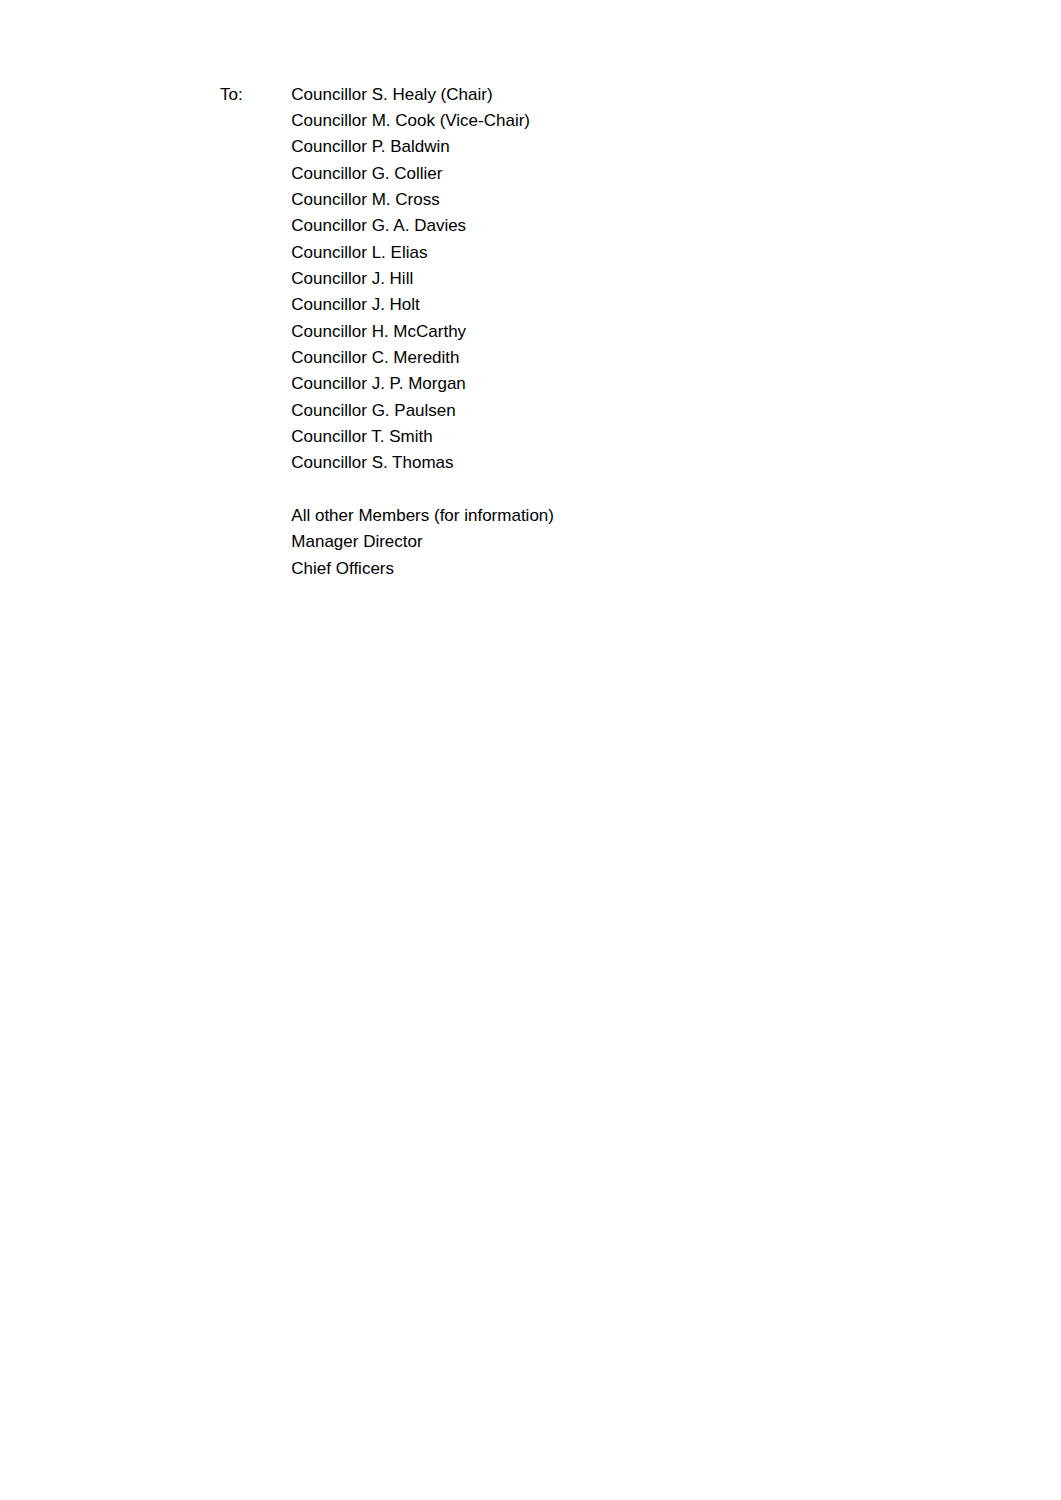| To: | Councillor S. Healy (Chair) Councillor M. Cook (Vice-Chair) Councillor P. Baldwin Councillor G. Collier Councillor M. Cross Councillor G. A. Davies Councillor L. Elias Councillor J. Hill Councillor J. Holt Councillor H. McCarthy Councillor C. Meredith Councillor J. P. Morgan Councillor G. Paulsen Councillor T. Smith Councillor S. Thomas All other Members (for information) Manager Director Chief Officers |